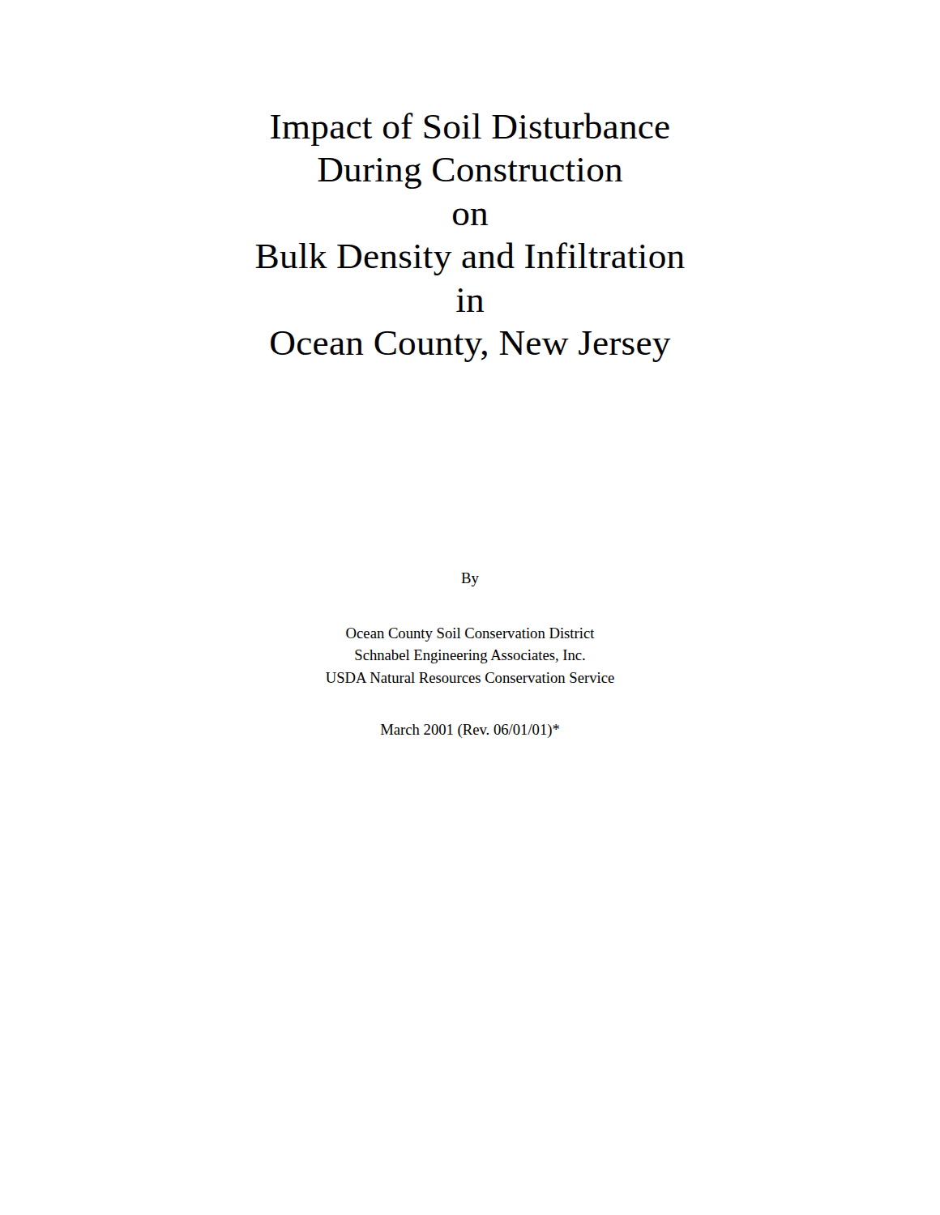Impact of Soil Disturbance
During Construction
on
Bulk Density and Infiltration
in
Ocean County, New Jersey
By
Ocean County Soil Conservation District
Schnabel Engineering Associates, Inc.
USDA Natural Resources Conservation Service
March 2001 (Rev. 06/01/01)*